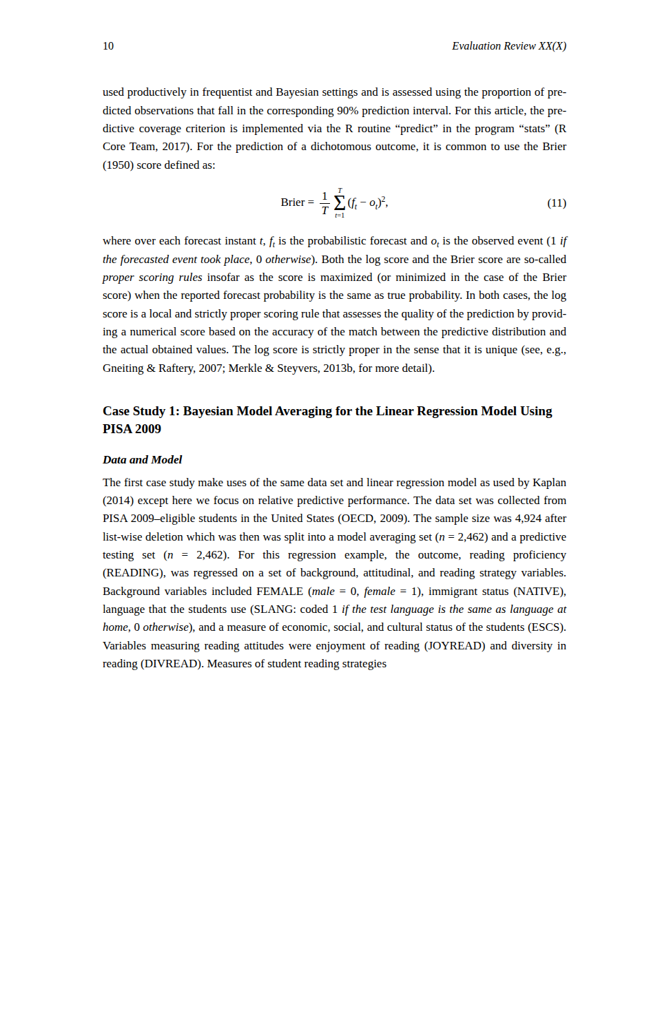10 Evaluation Review XX(X)
used productively in frequentist and Bayesian settings and is assessed using the proportion of predicted observations that fall in the corresponding 90% prediction interval. For this article, the predictive coverage criterion is implemented via the R routine “predict” in the program “stats” (R Core Team, 2017). For the prediction of a dichotomous outcome, it is common to use the Brier (1950) score defined as:
Brier = 1 T TΣt=1(ft − ot)2,
(11)
where over each forecast instant t, ft is the probabilistic forecast and ot is the observed event (1 if the forecasted event took place, 0 otherwise). Both the log score and the Brier score are so-called proper scoring rules insofar as the score is maximized (or minimized in the case of the Brier score) when the reported forecast probability is the same as true probability. In both cases, the log score is a local and strictly proper scoring rule that assesses the quality of the prediction by providing a numerical score based on the accuracy of the match between the predictive distribution and the actual obtained values. The log score is strictly proper in the sense that it is unique (see, e.g., Gneiting & Raftery, 2007; Merkle & Steyvers, 2013b, for more detail).
Case Study 1: Bayesian Model Averaging for the Linear Regression Model Using PISA 2009
Data and Model
The first case study make uses of the same data set and linear regression model as used by Kaplan (2014) except here we focus on relative predictive performance. The data set was collected from PISA 2009–eligible students in the United States (OECD, 2009). The sample size was 4,924 after list-wise deletion which was then was split into a model averaging set (n = 2,462) and a predictive testing set (n = 2,462). For this regression example, the outcome, reading proficiency (READING), was regressed on a set of background, attitudinal, and reading strategy variables. Background variables included FEMALE (male = 0, female = 1), immigrant status (NATIVE), language that the students use (SLANG: coded 1 if the test language is the same as language at home, 0 otherwise), and a measure of economic, social, and cultural status of the students (ESCS). Variables measuring reading attitudes were enjoyment of reading (JOYREAD) and diversity in reading (DIVREAD). Measures of student reading strategies